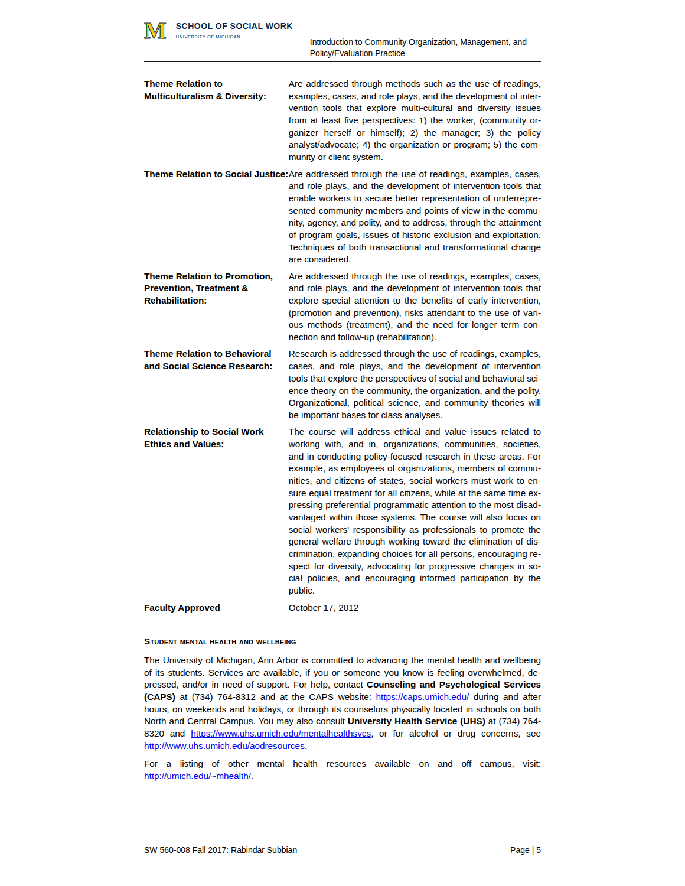M School of Social Work
University of Michigan
Introduction to Community Organization, Management, and Policy/Evaluation Practice
| Theme Relation to Multiculturalism & Diversity: | Are addressed through methods such as the use of readings, examples, cases, and role plays, and the development of intervention tools that explore multi-cultural and diversity issues from at least five perspectives: 1) the worker, (community organizer herself or himself); 2) the manager; 3) the policy analyst/advocate; 4) the organization or program; 5) the community or client system. |
| Theme Relation to Social Justice: | Are addressed through the use of readings, examples, cases, and role plays, and the development of intervention tools that enable workers to secure better representation of underrepresented community members and points of view in the community, agency, and polity, and to address, through the attainment of program goals, issues of historic exclusion and exploitation. Techniques of both transactional and transformational change are considered. |
| Theme Relation to Promotion, Prevention, Treatment & Rehabilitation: | Are addressed through the use of readings, examples, cases, and role plays, and the development of intervention tools that explore special attention to the benefits of early intervention, (promotion and prevention), risks attendant to the use of various methods (treatment), and the need for longer term connection and follow-up (rehabilitation). |
| Theme Relation to Behavioral and Social Science Research: | Research is addressed through the use of readings, examples, cases, and role plays, and the development of intervention tools that explore the perspectives of social and behavioral science theory on the community, the organization, and the polity. Organizational, political science, and community theories will be important bases for class analyses. |
| Relationship to Social Work Ethics and Values: | The course will address ethical and value issues related to working with, and in, organizations, communities, societies, and in conducting policy-focused research in these areas. For example, as employees of organizations, members of communities, and citizens of states, social workers must work to ensure equal treatment for all citizens, while at the same time expressing preferential programmatic attention to the most disadvantaged within those systems. The course will also focus on social workers' responsibility as professionals to promote the general welfare through working toward the elimination of discrimination, expanding choices for all persons, encouraging respect for diversity, advocating for progressive changes in social policies, and encouraging informed participation by the public. |
| Faculty Approved | October 17, 2012 |
Student Mental Health and Wellbeing
The University of Michigan, Ann Arbor is committed to advancing the mental health and wellbeing of its students. Services are available, if you or someone you know is feeling overwhelmed, depressed, and/or in need of support. For help, contact Counseling and Psychological Services (CAPS) at (734) 764-8312 and at the CAPS website: https://caps.umich.edu/ during and after hours, on weekends and holidays, or through its counselors physically located in schools on both North and Central Campus. You may also consult University Health Service (UHS) at (734) 764-8320 and https://www.uhs.umich.edu/mentalhealthsvcs, or for alcohol or drug concerns, see http://www.uhs.umich.edu/aodresources.
For a listing of other mental health resources available on and off campus, visit: http://umich.edu/~mhealth/.
SW 560-008 Fall 2017: Rabindar Subbian Page | 5